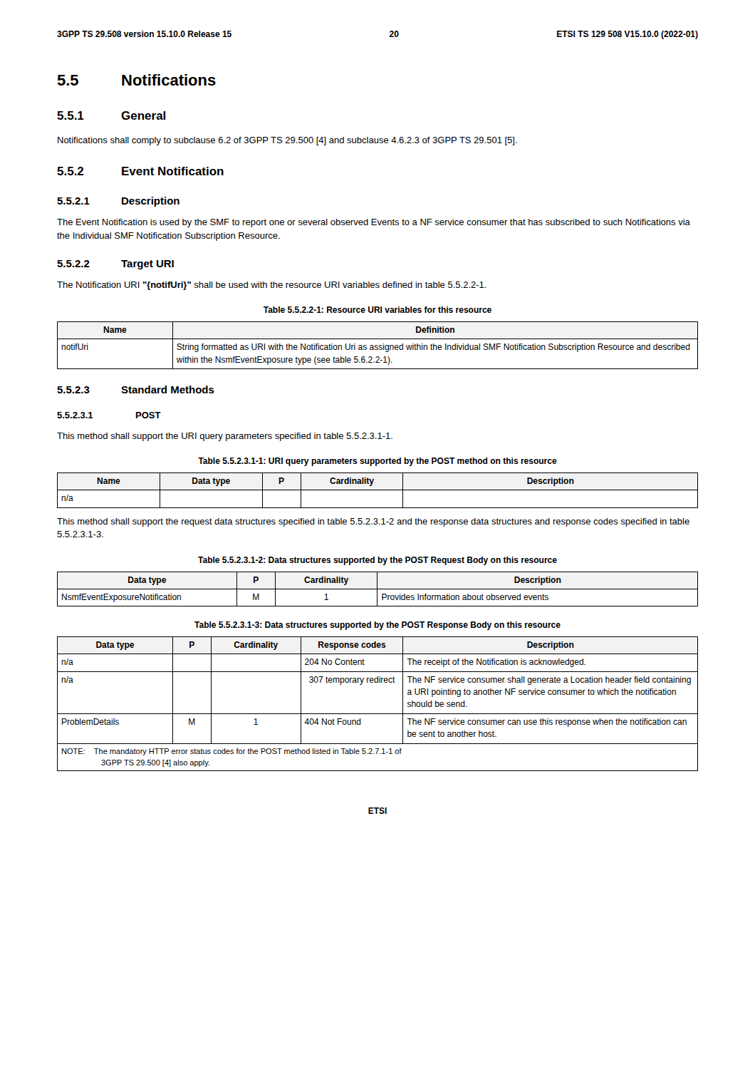3GPP TS 29.508 version 15.10.0 Release 15
20
ETSI TS 129 508 V15.10.0 (2022-01)
5.5 Notifications
5.5.1 General
Notifications shall comply to subclause 6.2 of 3GPP TS 29.500 [4] and subclause 4.6.2.3 of 3GPP TS 29.501 [5].
5.5.2 Event Notification
5.5.2.1 Description
The Event Notification is used by the SMF to report one or several observed Events to a NF service consumer that has subscribed to such Notifications via the Individual SMF Notification Subscription Resource.
5.5.2.2 Target URI
The Notification URI "{notifUri}" shall be used with the resource URI variables defined in table 5.5.2.2-1.
Table 5.5.2.2-1: Resource URI variables for this resource
| Name | Definition |
| --- | --- |
| notifUri | String formatted as URI with the Notification Uri as assigned within the Individual SMF Notification Subscription Resource and described within the NsmfEventExposure type (see table 5.6.2.2-1). |
5.5.2.3 Standard Methods
5.5.2.3.1 POST
This method shall support the URI query parameters specified in table 5.5.2.3.1-1.
Table 5.5.2.3.1-1: URI query parameters supported by the POST method on this resource
| Name | Data type | P | Cardinality | Description |
| --- | --- | --- | --- | --- |
| n/a | | | | |
This method shall support the request data structures specified in table 5.5.2.3.1-2 and the response data structures and response codes specified in table 5.5.2.3.1-3.
Table 5.5.2.3.1-2: Data structures supported by the POST Request Body on this resource
| Data type | P | Cardinality | Description |
| --- | --- | --- | --- |
| NsmfEventExposureNotification | M | 1 | Provides Information about observed events |
Table 5.5.2.3.1-3: Data structures supported by the POST Response Body on this resource
| Data type | P | Cardinality | Response codes | Description |
| --- | --- | --- | --- | --- |
| n/a | | | 204 No Content | The receipt of the Notification is acknowledged. |
| n/a | | | 307 temporary redirect | The NF service consumer shall generate a Location header field containing a URI pointing to another NF service consumer to which the notification should be send. |
| ProblemDetails | M | 1 | 404 Not Found | The NF service consumer can use this response when the notification can be sent to another host. |
| NOTE: The mandatory HTTP error status codes for the POST method listed in Table 5.2.7.1-1 of 3GPP TS 29.500 [4] also apply. |
ETSI